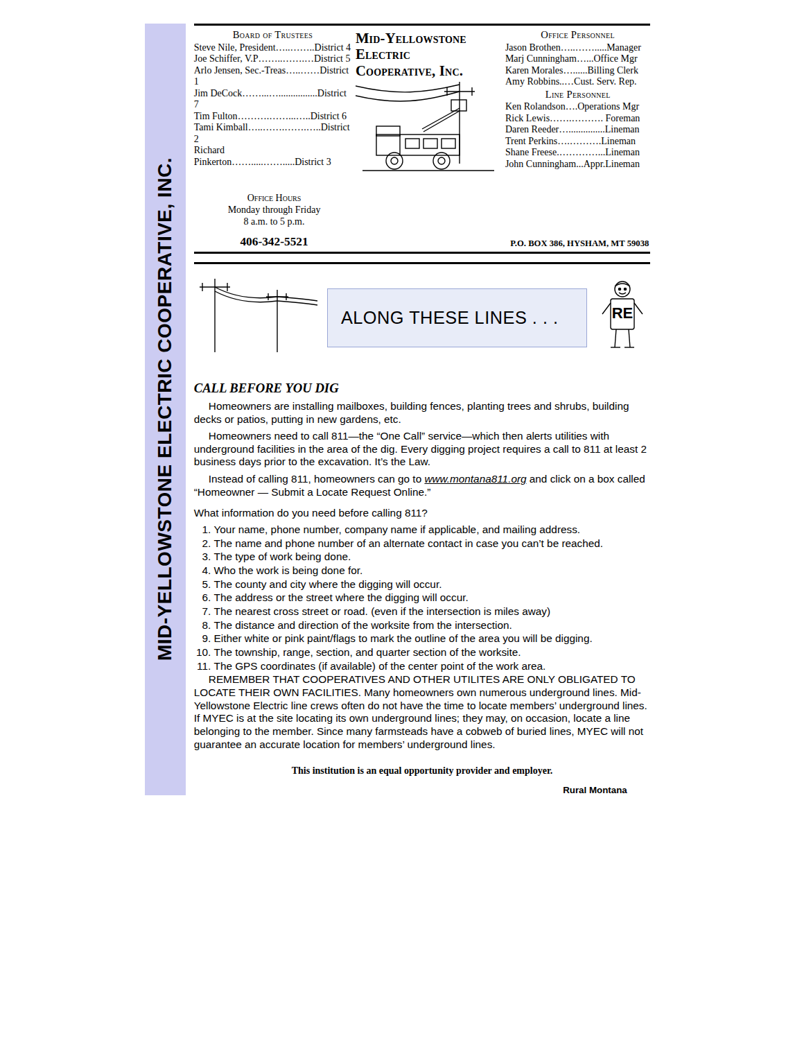MID-YELLOWSTONE ELECTRIC COOPERATIVE, INC.
Board of Trustees
Steve Nile, President…..…….. District 4
Joe Schiffer, V.P……..…….…District 5
Arlo Jensen, Sec.-Treas…..……District 1
Jim DeCock……...…................ District 7
Tim Fulton……….……...….. District 6
Tami Kimball…..…….…….….. District 2
Richard Pinkerton…….....……..... District 3
Mid-Yellowstone Electric Cooperative, Inc.
Office Personnel
Jason Brothen…..……..... Manager
Marj Cunningham…... Office Mgr
Karen Morales…...... Billing Clerk
Amy Robbins..…Cust. Serv. Rep.
Line Personnel
Ken Rolandson…. Operations Mgr
Rick Lewis…….………. Foreman
Daren Reeder…............... Lineman
Trent Perkins….………. Lineman
Shane Freese.…………... Lineman
John Cunningham...Appr.Lineman
Office Hours
Monday through Friday
8 a.m. to 5 p.m.
406-342-5521
P.O. BOX 386, HYSHAM, MT 59038
ALONG THESE LINES . . .
RE
CALL BEFORE YOU DIG
Homeowners are installing mailboxes, building fences, planting trees and shrubs, building decks or patios, putting in new gardens, etc.
Homeowners need to call 811—the “One Call” service—which then alerts utilities with underground facilities in the area of the dig. Every digging project requires a call to 811 at least 2 business days prior to the excavation. It’s the Law.
Instead of calling 811, homeowners can go to www.montana811.org and click on a box called “Homeowner — Submit a Locate Request Online.”
What information do you need before calling 811?
Your name, phone number, company name if applicable, and mailing address.
The name and phone number of an alternate contact in case you can’t be reached.
The type of work being done.
Who the work is being done for.
The county and city where the digging will occur.
The address or the street where the digging will occur.
The nearest cross street or road. (even if the intersection is miles away)
The distance and direction of the worksite from the intersection.
Either white or pink paint/flags to mark the outline of the area you will be digging.
The township, range, section, and quarter section of the worksite.
The GPS coordinates (if available) of the center point of the work area.
REMEMBER THAT COOPERATIVES AND OTHER UTILITES ARE ONLY OBLIGATED TO LOCATE THEIR OWN FACILITIES. Many homeowners own numerous underground lines. Mid-Yellowstone Electric line crews often do not have the time to locate members’ underground lines. If MYEC is at the site locating its own underground lines; they may, on occasion, locate a line belonging to the member. Since many farmsteads have a cobweb of buried lines, MYEC will not guarantee an accurate location for members’ underground lines.
This institution is an equal opportunity provider and employer.
Rural Montana